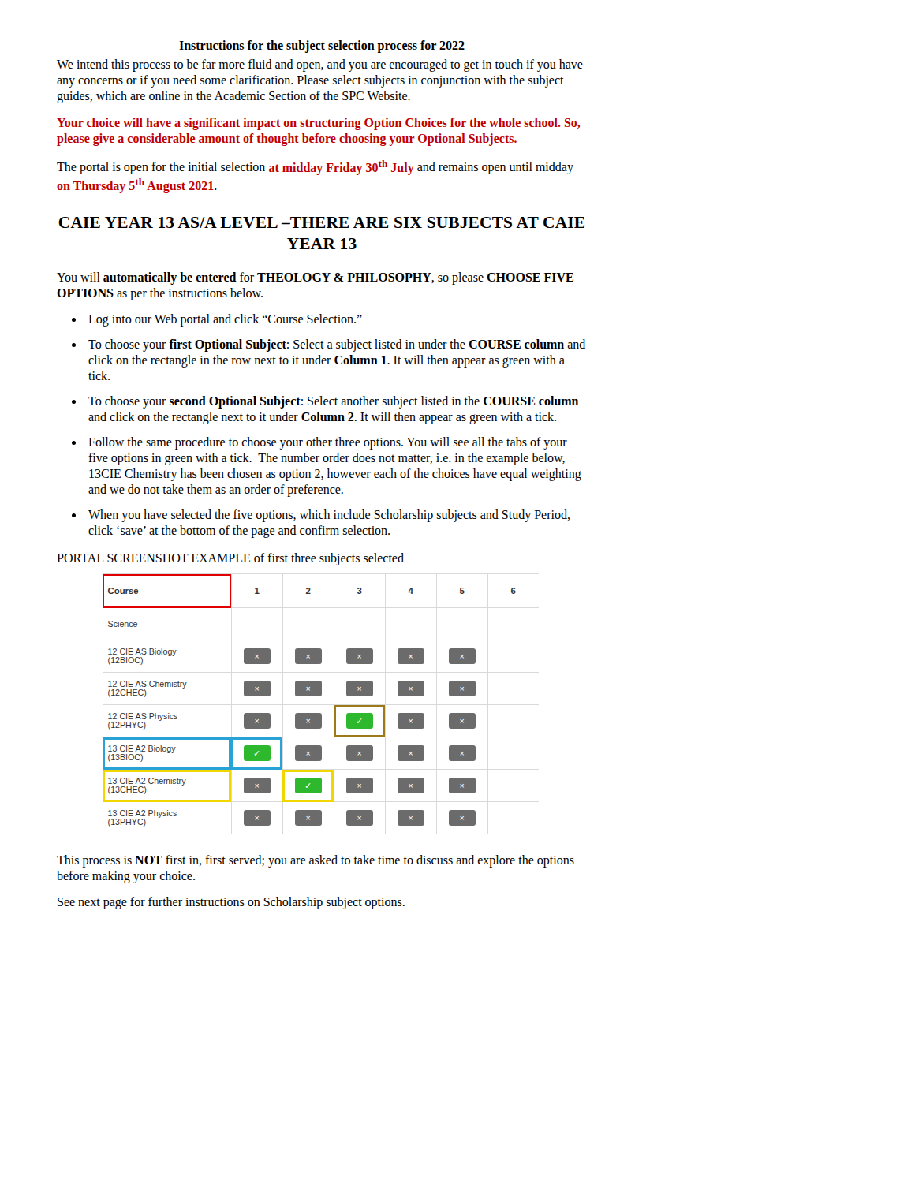Instructions for the subject selection process for 2022
We intend this process to be far more fluid and open, and you are encouraged to get in touch if you have any concerns or if you need some clarification. Please select subjects in conjunction with the subject guides, which are online in the Academic Section of the SPC Website.
Your choice will have a significant impact on structuring Option Choices for the whole school. So, please give a considerable amount of thought before choosing your Optional Subjects.
The portal is open for the initial selection at midday Friday 30th July and remains open until midday on Thursday 5th August 2021.
CAIE YEAR 13 AS/A LEVEL –THERE ARE SIX SUBJECTS AT CAIE YEAR 13
You will automatically be entered for THEOLOGY & PHILOSOPHY, so please CHOOSE FIVE OPTIONS as per the instructions below.
Log into our Web portal and click “Course Selection.”
To choose your first Optional Subject: Select a subject listed in under the COURSE column and click on the rectangle in the row next to it under Column 1. It will then appear as green with a tick.
To choose your second Optional Subject: Select another subject listed in the COURSE column and click on the rectangle next to it under Column 2. It will then appear as green with a tick.
Follow the same procedure to choose your other three options. You will see all the tabs of your five options in green with a tick. The number order does not matter, i.e. in the example below, 13CIE Chemistry has been chosen as option 2, however each of the choices have equal weighting and we do not take them as an order of preference.
When you have selected the five options, which include Scholarship subjects and Study Period, click ‘save’ at the bottom of the page and confirm selection.
PORTAL SCREENSHOT EXAMPLE of first three subjects selected
| Course | 1 | 2 | 3 | 4 | 5 | 6 |
| --- | --- | --- | --- | --- | --- | --- |
| Science | | | | | | |
| 12 CIE AS Biology (12BIOC) | × | × | × | × | × | |
| 12 CIE AS Chemistry (12CHEC) | × | × | × | × | × | |
| 12 CIE AS Physics (12PHYC) | × | × | ✓ | × | × | |
| 13 CIE A2 Biology (13BIOC) | ✓ | × | × | × | × | |
| 13 CIE A2 Chemistry (13CHEC) | × | ✓ | × | × | × | |
| 13 CIE A2 Physics (13PHYC) | × | × | × | × | × | |
This process is NOT first in, first served; you are asked to take time to discuss and explore the options before making your choice.
See next page for further instructions on Scholarship subject options.